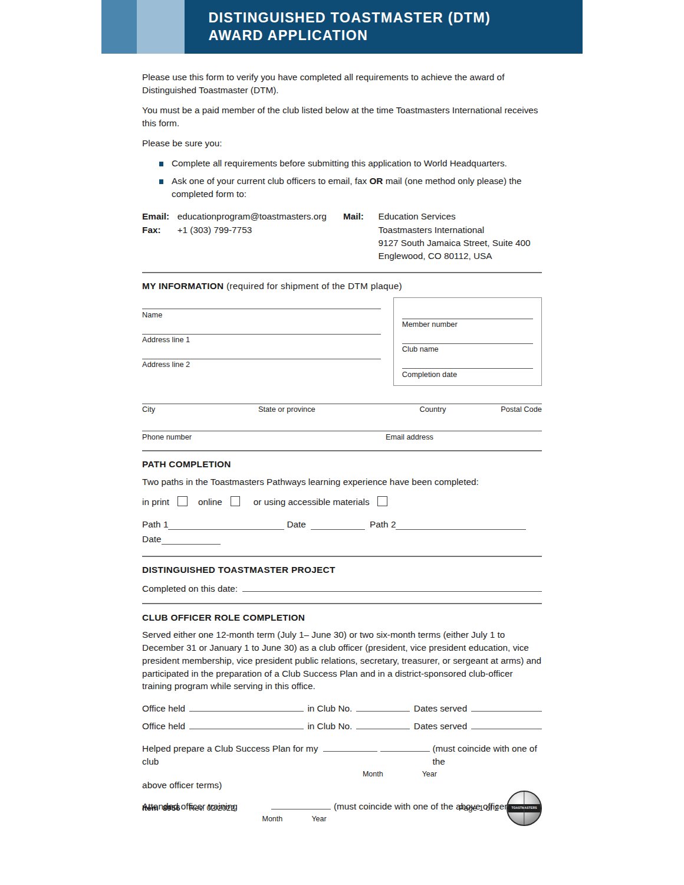Distinguished Toastmaster (DTM)
Award Application
Please use this form to verify you have completed all requirements to achieve the award of Distinguished Toastmaster (DTM).
You must be a paid member of the club listed below at the time Toastmasters International receives this form.
Please be sure you:
Complete all requirements before submitting this application to World Headquarters.
Ask one of your current club officers to email, fax OR mail (one method only please) the completed form to:
Email: educationprogram@toastmasters.org
Fax:+1 (303) 799-7753
Mail: Education Services
Toastmasters International
9127 South Jamaica Street, Suite 400
Englewood, CO 80112, USA
MY INFORMATION (required for shipment of the DTM plaque)
Name
Address line 1
Address line 2
Member number
Club name
Completion date
City State or province Country Postal Code
Phone number Email address
PATH COMPLETION
Two paths in the Toastmasters Pathways learning experience have been completed:
in print online or using accessible materials
Path 1 Date Path 2 Date
DISTINGUISHED TOASTMASTER PROJECT
Completed on this date:
CLUB OFFICER ROLE COMPLETION
Served either one 12-month term (July 1– June 30) or two six-month terms (either July 1 to December 31 or January 1 to June 30) as a club officer (president, vice president education, vice president membership, vice president public relations, secretary, treasurer, or sergeant at arms) and participated in the preparation of a Club Success Plan and in a district-sponsored club-officer training program while serving in this office.
Office held in Club No. Dates served
Office held in Club No. Dates served
Helped prepare a Club Success Plan for my club (must coincide with one of the
Month Year
above officer terms)
Attended officer training (must coincide with one of the above officer terms)
Month Year
Item 8956 Rev. 02/2022
Page 1 of 2
Toastmasters